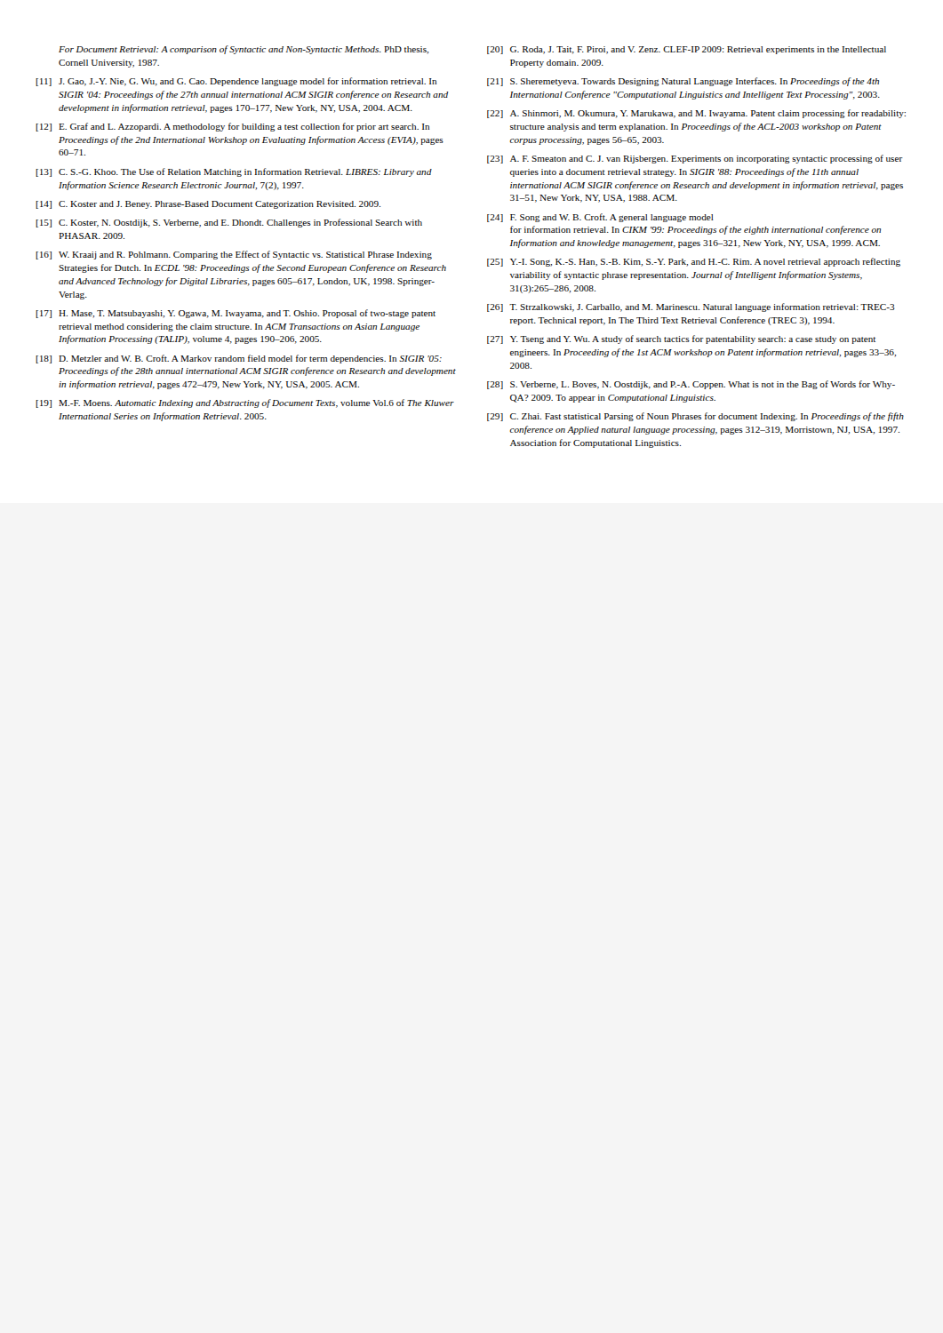For Document Retrieval: A comparison of Syntactic and Non-Syntactic Methods. PhD thesis, Cornell University, 1987.
[11] J. Gao, J.-Y. Nie, G. Wu, and G. Cao. Dependence language model for information retrieval. In SIGIR '04: Proceedings of the 27th annual international ACM SIGIR conference on Research and development in information retrieval, pages 170–177, New York, NY, USA, 2004. ACM.
[12] E. Graf and L. Azzopardi. A methodology for building a test collection for prior art search. In Proceedings of the 2nd International Workshop on Evaluating Information Access (EVIA), pages 60–71.
[13] C. S.-G. Khoo. The Use of Relation Matching in Information Retrieval. LIBRES: Library and Information Science Research Electronic Journal, 7(2), 1997.
[14] C. Koster and J. Beney. Phrase-Based Document Categorization Revisited. 2009.
[15] C. Koster, N. Oostdijk, S. Verberne, and E. Dhondt. Challenges in Professional Search with PHASAR. 2009.
[16] W. Kraaij and R. Pohlmann. Comparing the Effect of Syntactic vs. Statistical Phrase Indexing Strategies for Dutch. In ECDL '98: Proceedings of the Second European Conference on Research and Advanced Technology for Digital Libraries, pages 605–617, London, UK, 1998. Springer-Verlag.
[17] H. Mase, T. Matsubayashi, Y. Ogawa, M. Iwayama, and T. Oshio. Proposal of two-stage patent retrieval method considering the claim structure. In ACM Transactions on Asian Language Information Processing (TALIP), volume 4, pages 190–206, 2005.
[18] D. Metzler and W. B. Croft. A Markov random field model for term dependencies. In SIGIR '05: Proceedings of the 28th annual international ACM SIGIR conference on Research and development in information retrieval, pages 472–479, New York, NY, USA, 2005. ACM.
[19] M.-F. Moens. Automatic Indexing and Abstracting of Document Texts, volume Vol.6 of The Kluwer International Series on Information Retrieval. 2005.
[20] G. Roda, J. Tait, F. Piroi, and V. Zenz. CLEF-IP 2009: Retrieval experiments in the Intellectual Property domain. 2009.
[21] S. Sheremetyeva. Towards Designing Natural Language Interfaces. In Proceedings of the 4th International Conference "Computational Linguistics and Intelligent Text Processing", 2003.
[22] A. Shinmori, M. Okumura, Y. Marukawa, and M. Iwayama. Patent claim processing for readability: structure analysis and term explanation. In Proceedings of the ACL-2003 workshop on Patent corpus processing, pages 56–65, 2003.
[23] A. F. Smeaton and C. J. van Rijsbergen. Experiments on incorporating syntactic processing of user queries into a document retrieval strategy. In SIGIR '88: Proceedings of the 11th annual international ACM SIGIR conference on Research and development in information retrieval, pages 31–51, New York, NY, USA, 1988. ACM.
[24] F. Song and W. B. Croft. A general language model
for information retrieval. In CIKM '99: Proceedings of the eighth international conference on Information and knowledge management, pages 316–321, New York, NY, USA, 1999. ACM.
[25] Y.-I. Song, K.-S. Han, S.-B. Kim, S.-Y. Park, and H.-C. Rim. A novel retrieval approach reflecting variability of syntactic phrase representation. Journal of Intelligent Information Systems, 31(3):265–286, 2008.
[26] T. Strzalkowski, J. Carballo, and M. Marinescu. Natural language information retrieval: TREC-3 report. Technical report, In The Third Text Retrieval Conference (TREC 3), 1994.
[27] Y. Tseng and Y. Wu. A study of search tactics for patentability search: a case study on patent engineers. In Proceeding of the 1st ACM workshop on Patent information retrieval, pages 33–36, 2008.
[28] S. Verberne, L. Boves, N. Oostdijk, and P.-A. Coppen. What is not in the Bag of Words for Why-QA? 2009. To appear in Computational Linguistics.
[29] C. Zhai. Fast statistical Parsing of Noun Phrases for document Indexing. In Proceedings of the fifth conference on Applied natural language processing, pages 312–319, Morristown, NJ, USA, 1997. Association for Computational Linguistics.